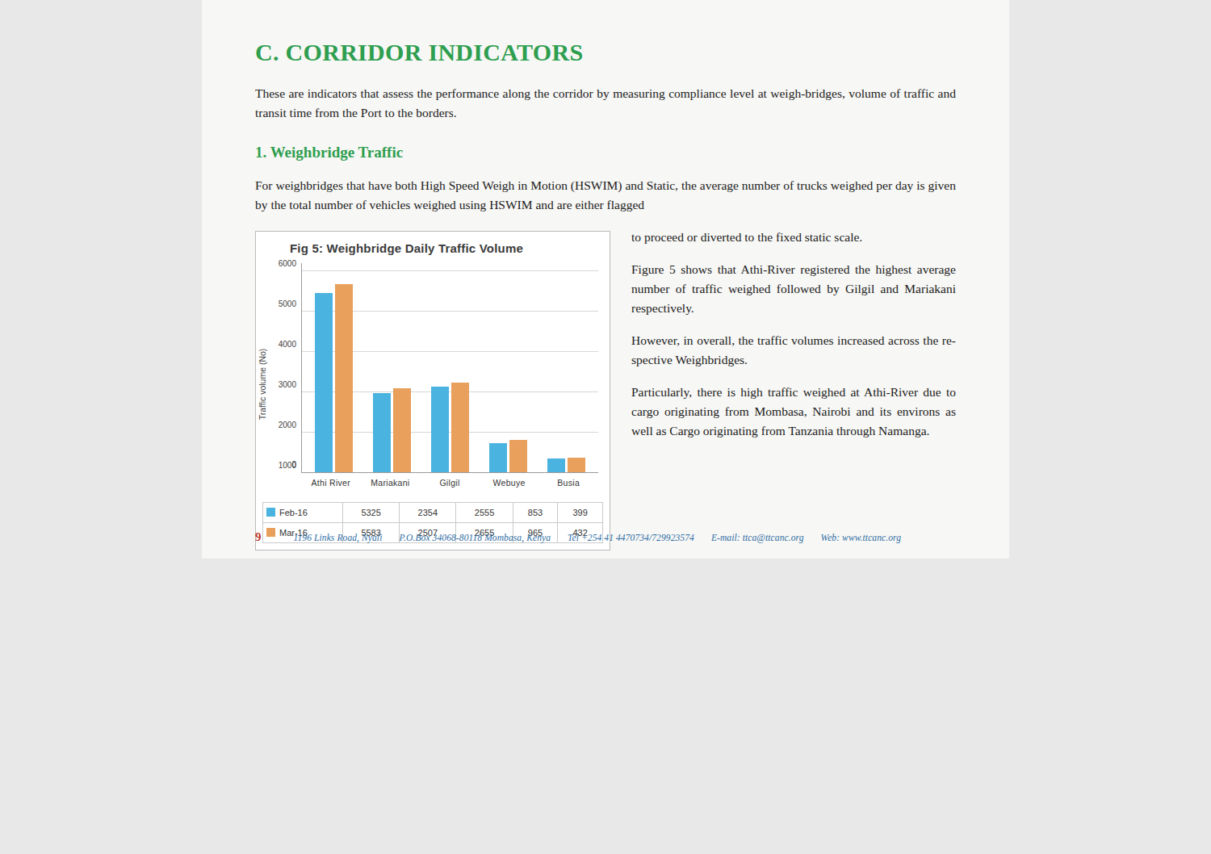C. CORRIDOR INDICATORS
These are indicators that assess the performance along the corridor by measuring compliance level at weigh-bridges, volume of traffic and transit time from the Port to the borders.
1. Weighbridge Traffic
For weighbridges that have both High Speed Weigh in Motion (HSWIM) and Static, the average number of trucks weighed per day is given by the total number of vehicles weighed using HSWIM and are either flagged
Fig 5: Weighbridge Daily Traffic Volume
Traffic volume (No)
6000 5000 4000 3000 2000 1000 0
Athi River Mariakani Gilgil Webuye Busia
| Feb-16 | 5325 | 2354 | 2555 | 853 | 399 |
| Mar-16 | 5583 | 2507 | 2655 | 965 | 432 |
to proceed or diverted to the fixed static scale.
Figure 5 shows that Athi-River registered the highest average number of traffic weighed followed by Gilgil and Mariakani respectively.
However, in overall, the traffic volumes increased across the respective Weighbridges.
Particularly, there is high traffic weighed at Athi-River due to cargo originating from Mombasa, Nairobi and its environs as well as Cargo originating from Tanzania through Namanga.
9
1196 Links Road, Nyali P.O.Box 34068-80118 Mombasa, Kenya Tel +254 41 4470734/729923574 E-mail: ttca@ttcanc.org Web: www.ttcanc.org